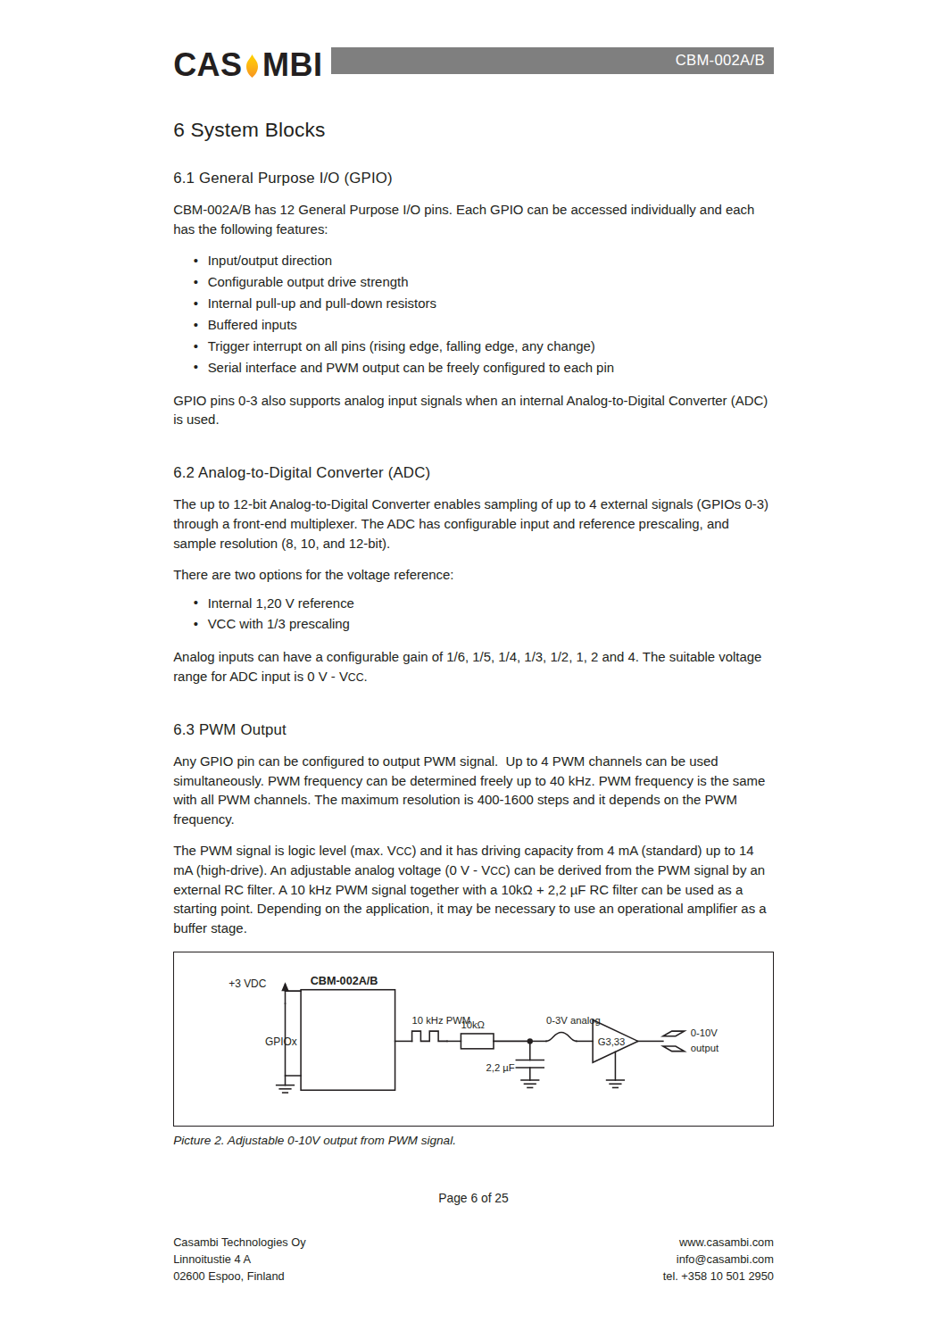CAS MBI
CBM-002A/B
6 System Blocks
6.1 General Purpose I/O (GPIO)
CBM-002A/B has 12 General Purpose I/O pins. Each GPIO can be accessed individually and each has the following features:
Input/output direction
Configurable output drive strength
Internal pull-up and pull-down resistors
Buffered inputs
Trigger interrupt on all pins (rising edge, falling edge, any change)
Serial interface and PWM output can be freely configured to each pin
GPIO pins 0-3 also supports analog input signals when an internal Analog-to-Digital Converter (ADC) is used.
6.2 Analog-to-Digital Converter (ADC)
The up to 12-bit Analog-to-Digital Converter enables sampling of up to 4 external signals (GPIOs 0-3) through a front-end multiplexer. The ADC has configurable input and reference prescaling, and sample resolution (8, 10, and 12-bit).
There are two options for the voltage reference:
Internal 1,20 V reference
VCC with 1/3 prescaling
Analog inputs can have a configurable gain of 1/6, 1/5, 1/4, 1/3, 1/2, 1, 2 and 4. The suitable voltage range for ADC input is 0 V - VCC.
6.3 PWM Output
Any GPIO pin can be configured to output PWM signal. Up to 4 PWM channels can be used simultaneously. PWM frequency can be determined freely up to 40 kHz. PWM frequency is the same with all PWM channels. The maximum resolution is 400-1600 steps and it depends on the PWM frequency.
The PWM signal is logic level (max. VCC) and it has driving capacity from 4 mA (standard) up to 14 mA (high-drive). An adjustable analog voltage (0 V - VCC) can be derived from the PWM signal by an external RC filter. A 10 kHz PWM signal together with a 10kΩ + 2,2 µF RC filter can be used as a starting point. Depending on the application, it may be necessary to use an operational amplifier as a buffer stage.
+3 VDC CBM-002A/B GPIOx 10 kHz PWM 10kΩ 2,2 µF 0-3V analog G3,33 0-10V output
Picture 2. Adjustable 0-10V output from PWM signal.
Page 6 of 25
Casambi Technologies Oy
Linnoitustie 4 A
02600 Espoo, Finland
www.casambi.com
info@casambi.com
tel. +358 10 501 2950